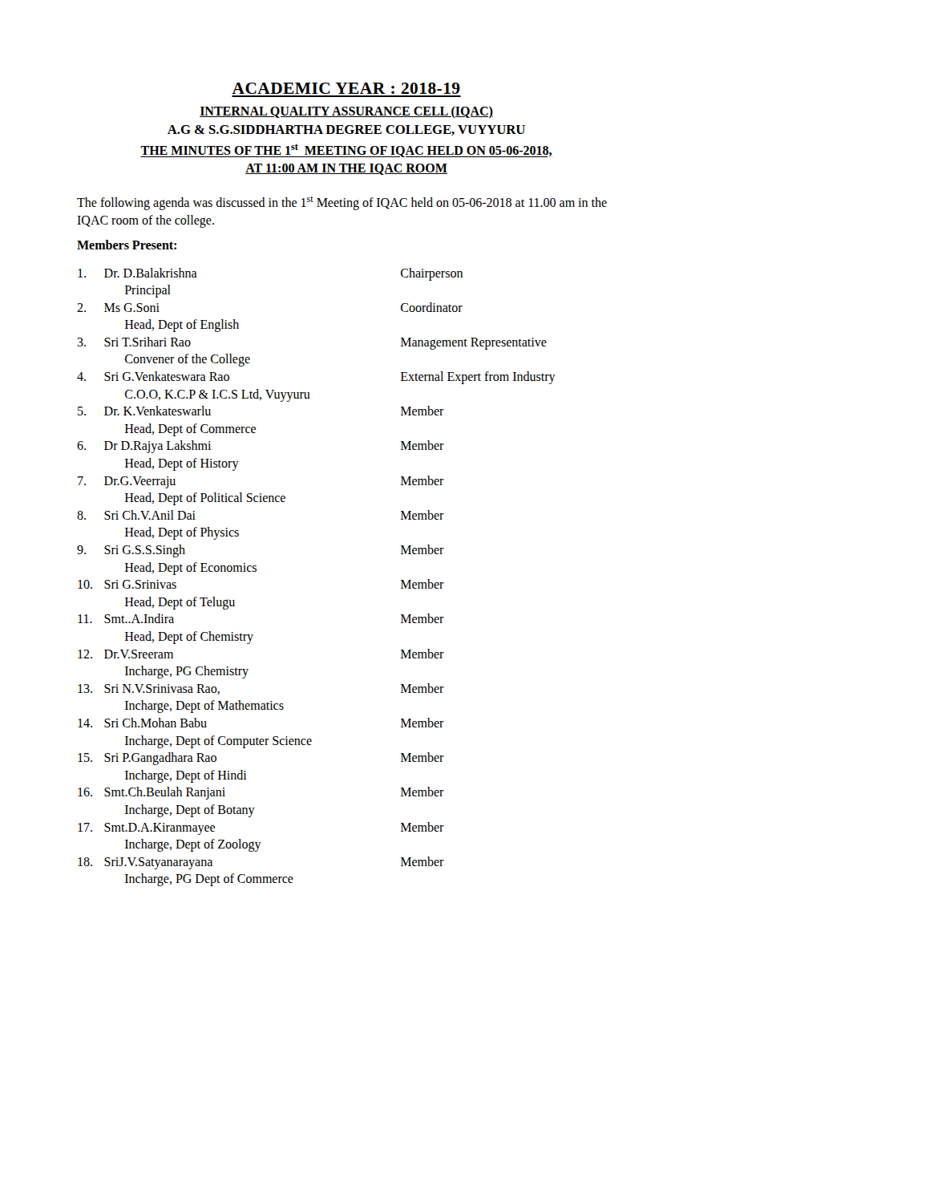ACADEMIC YEAR : 2018-19
INTERNAL QUALITY ASSURANCE CELL (IQAC)
A.G & S.G.SIDDHARTHA DEGREE COLLEGE, VUYYURU
THE MINUTES OF THE 1st MEETING OF IQAC HELD ON 05-06-2018,
AT 11:00 AM IN THE IQAC ROOM
The following agenda was discussed in the 1st Meeting of IQAC held on 05-06-2018 at 11.00 am in the IQAC room of the college.
Members Present:
| 1. | Dr. D.Balakrishna Principal | Chairperson |
| 2. | Ms G.Soni Head, Dept of English | Coordinator |
| 3. | Sri T.Srihari Rao Convener of the College | Management Representative |
| 4. | Sri G.Venkateswara Rao C.O.O, K.C.P & I.C.S Ltd, Vuyyuru | External Expert from Industry |
| 5. | Dr. K.Venkateswarlu Head, Dept of Commerce | Member |
| 6. | Dr D.Rajya Lakshmi Head, Dept of History | Member |
| 7. | Dr.G.Veerraju Head, Dept of Political Science | Member |
| 8. | Sri Ch.V.Anil Dai Head, Dept of Physics | Member |
| 9. | Sri G.S.S.Singh Head, Dept of Economics | Member |
| 10. | Sri G.Srinivas Head, Dept of Telugu | Member |
| 11. | Smt..A.Indira Head, Dept of Chemistry | Member |
| 12. | Dr.V.Sreeram Incharge, PG Chemistry | Member |
| 13. | Sri N.V.Srinivasa Rao, Incharge, Dept of Mathematics | Member |
| 14. | Sri Ch.Mohan Babu Incharge, Dept of Computer Science | Member |
| 15. | Sri P.Gangadhara Rao Incharge, Dept of Hindi | Member |
| 16. | Smt.Ch.Beulah Ranjani Incharge, Dept of Botany | Member |
| 17. | Smt.D.A.Kiranmayee Incharge, Dept of Zoology | Member |
| 18. | SriJ.V.Satyanarayana Incharge, PG Dept of Commerce | Member |